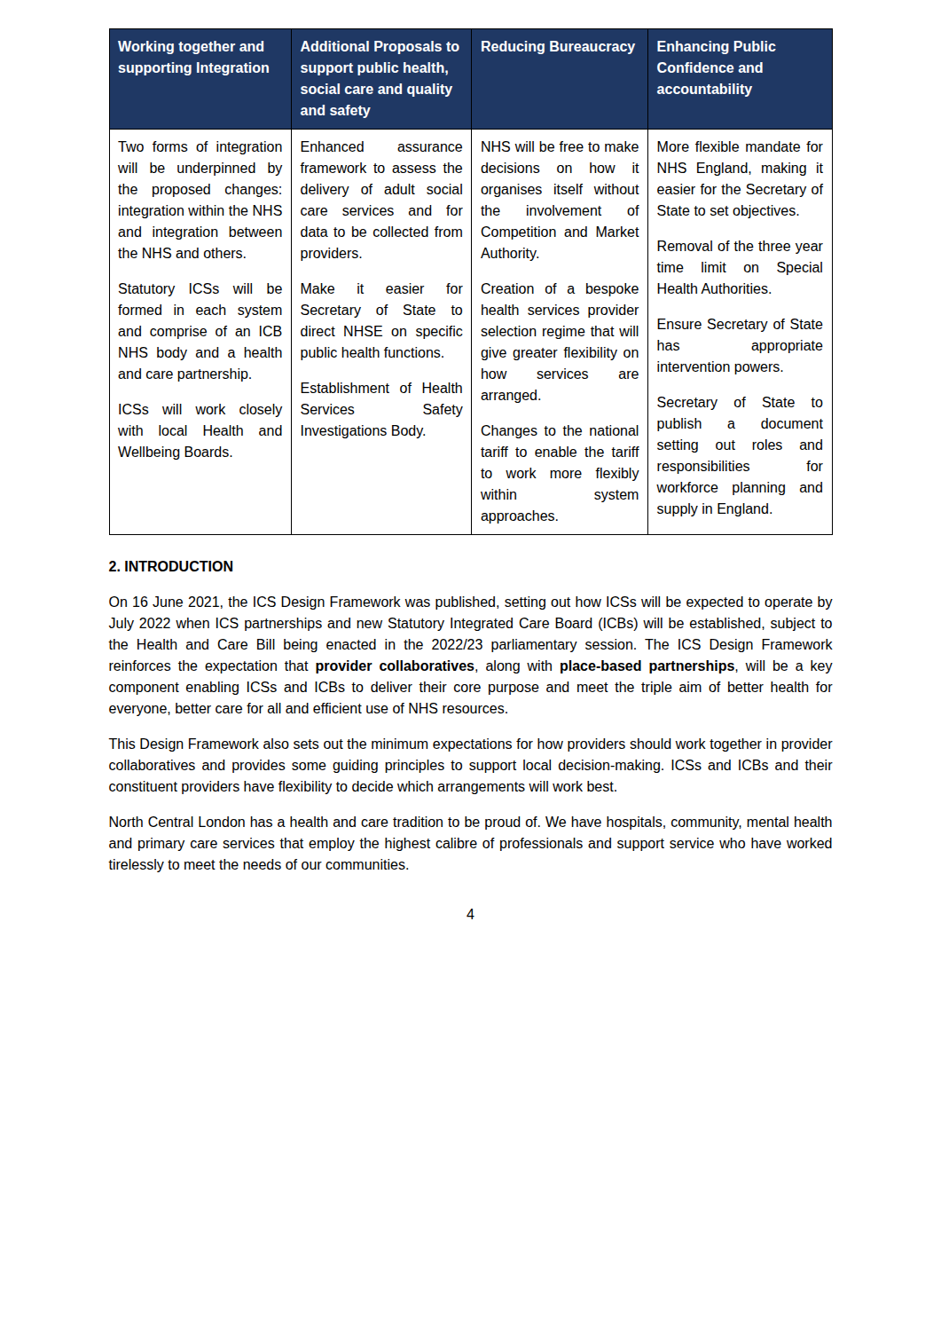| Working together and supporting Integration | Additional Proposals to support public health, social care and quality and safety | Reducing Bureaucracy | Enhancing Public Confidence and accountability |
| --- | --- | --- | --- |
| Two forms of integration will be underpinned by the proposed changes: integration within the NHS and integration between the NHS and others. Statutory ICSs will be formed in each system and comprise of an ICB NHS body and a health and care partnership. ICSs will work closely with local Health and Wellbeing Boards. | Enhanced assurance framework to assess the delivery of adult social care services and for data to be collected from providers. Make it easier for Secretary of State to direct NHSE on specific public health functions. Establishment of Health Services Safety Investigations Body. | NHS will be free to make decisions on how it organises itself without the involvement of Competition and Market Authority. Creation of a bespoke health services provider selection regime that will give greater flexibility on how services are arranged. Changes to the national tariff to enable the tariff to work more flexibly within system approaches. | More flexible mandate for NHS England, making it easier for the Secretary of State to set objectives. Removal of the three year time limit on Special Health Authorities. Ensure Secretary of State has appropriate intervention powers. Secretary of State to publish a document setting out roles and responsibilities for workforce planning and supply in England. |
2. INTRODUCTION
On 16 June 2021, the ICS Design Framework was published, setting out how ICSs will be expected to operate by July 2022 when ICS partnerships and new Statutory Integrated Care Board (ICBs) will be established, subject to the Health and Care Bill being enacted in the 2022/23 parliamentary session. The ICS Design Framework reinforces the expectation that provider collaboratives, along with place-based partnerships, will be a key component enabling ICSs and ICBs to deliver their core purpose and meet the triple aim of better health for everyone, better care for all and efficient use of NHS resources.
This Design Framework also sets out the minimum expectations for how providers should work together in provider collaboratives and provides some guiding principles to support local decision-making. ICSs and ICBs and their constituent providers have flexibility to decide which arrangements will work best.
North Central London has a health and care tradition to be proud of. We have hospitals, community, mental health and primary care services that employ the highest calibre of professionals and support service who have worked tirelessly to meet the needs of our communities.
4